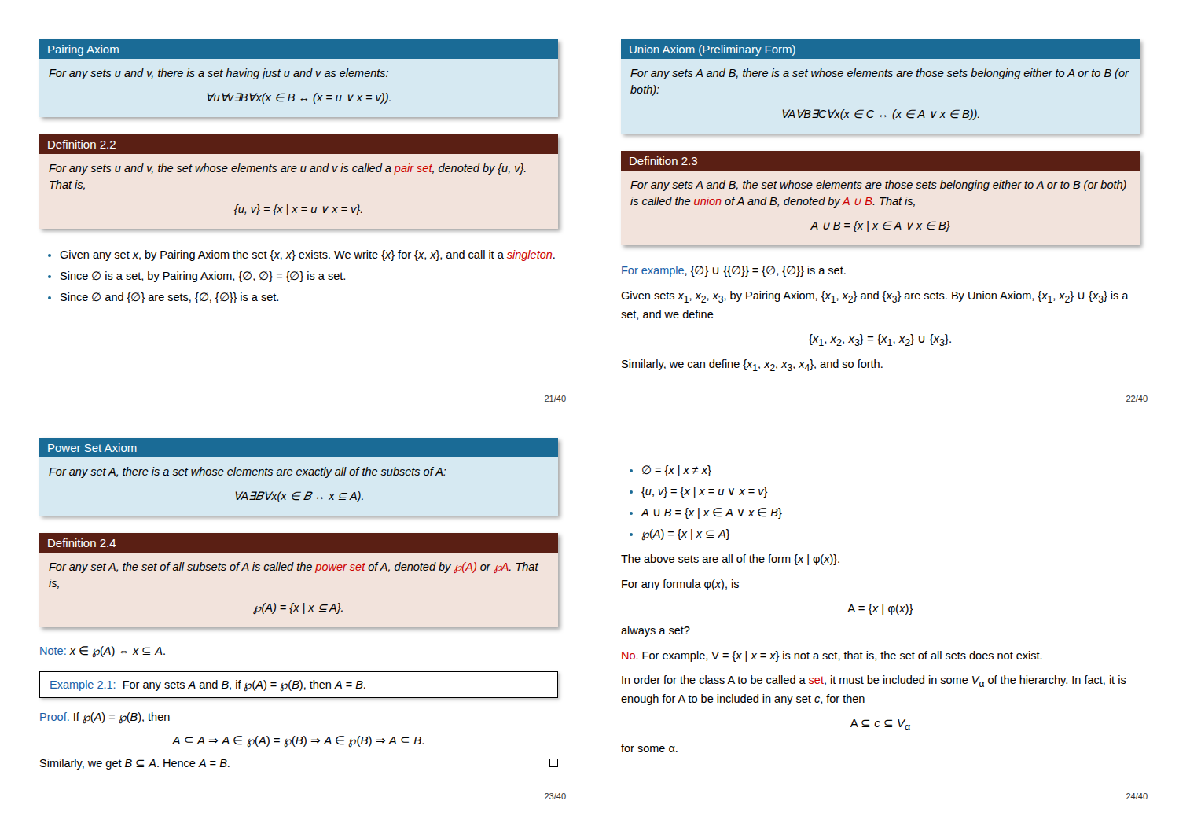Pairing Axiom
For any sets u and v, there is a set having just u and v as elements:
∀u∀v∃B∀x(x ∈ B ↔ (x = u ∨ x = v)).
Definition 2.2
For any sets u and v, the set whose elements are u and v is called a pair set, denoted by {u, v}. That is,
{u, v} = {x | x = u ∨ x = v}.
Given any set x, by Pairing Axiom the set {x, x} exists. We write {x} for {x, x}, and call it a singleton.
Since ∅ is a set, by Pairing Axiom, {∅, ∅} = {∅} is a set.
Since ∅ and {∅} are sets, {∅, {∅}} is a set.
21/40
Union Axiom (Preliminary Form)
For any sets A and B, there is a set whose elements are those sets belonging either to A or to B (or both):
∀A∀B∃C∀x(x ∈ C ↔ (x ∈ A ∨ x ∈ B)).
Definition 2.3
For any sets A and B, the set whose elements are those sets belonging either to A or to B (or both) is called the union of A and B, denoted by A ∪ B. That is,
A ∪ B = {x | x ∈ A ∨ x ∈ B}
For example, {∅} ∪ {{∅}} = {∅, {∅}} is a set.
Given sets x1, x2, x3, by Pairing Axiom, {x1, x2} and {x3} are sets. By Union Axiom, {x1, x2} ∪ {x3} is a set, and we define
{x1, x2, x3} = {x1, x2} ∪ {x3}.
Similarly, we can define {x1, x2, x3, x4}, and so forth.
22/40
Power Set Axiom
For any set A, there is a set whose elements are exactly all of the subsets of A:
∀A∃𝐵∀x(x ∈ 𝐵 ↔ x ⊆ A).
Definition 2.4
For any set A, the set of all subsets of A is called the power set of A, denoted by ℘(A) or ℘A. That is,
℘(A) = {x | x ⊆ A}.
Note: x ∈ ℘(A) ⇔ x ⊆ A.
Example 2.1: For any sets A and B, if ℘(A) = ℘(B), then A = B.
Proof. If ℘(A) = ℘(B), then
A ⊆ A ⇒ A ∈ ℘(A) = ℘(B) ⇒ A ∈ ℘(B) ⇒ A ⊆ B.
Similarly, we get B ⊆ A. Hence A = B.
23/40
∅ = {x | x ≠ x}
{u, v} = {x | x = u ∨ x = v}
A ∪ B = {x | x ∈ A ∨ x ∈ B}
℘(A) = {x | x ⊆ A}
The above sets are all of the form {x | φ(x)}.
For any formula φ(x), is
A = {x | φ(x)}
always a set?
No. For example, V = {x | x = x} is not a set, that is, the set of all sets does not exist.
In order for the class A to be called a set, it must be included in some Vα of the hierarchy. In fact, it is enough for A to be included in any set c, for then
A ⊆ c ⊆ Vα
for some α.
24/40